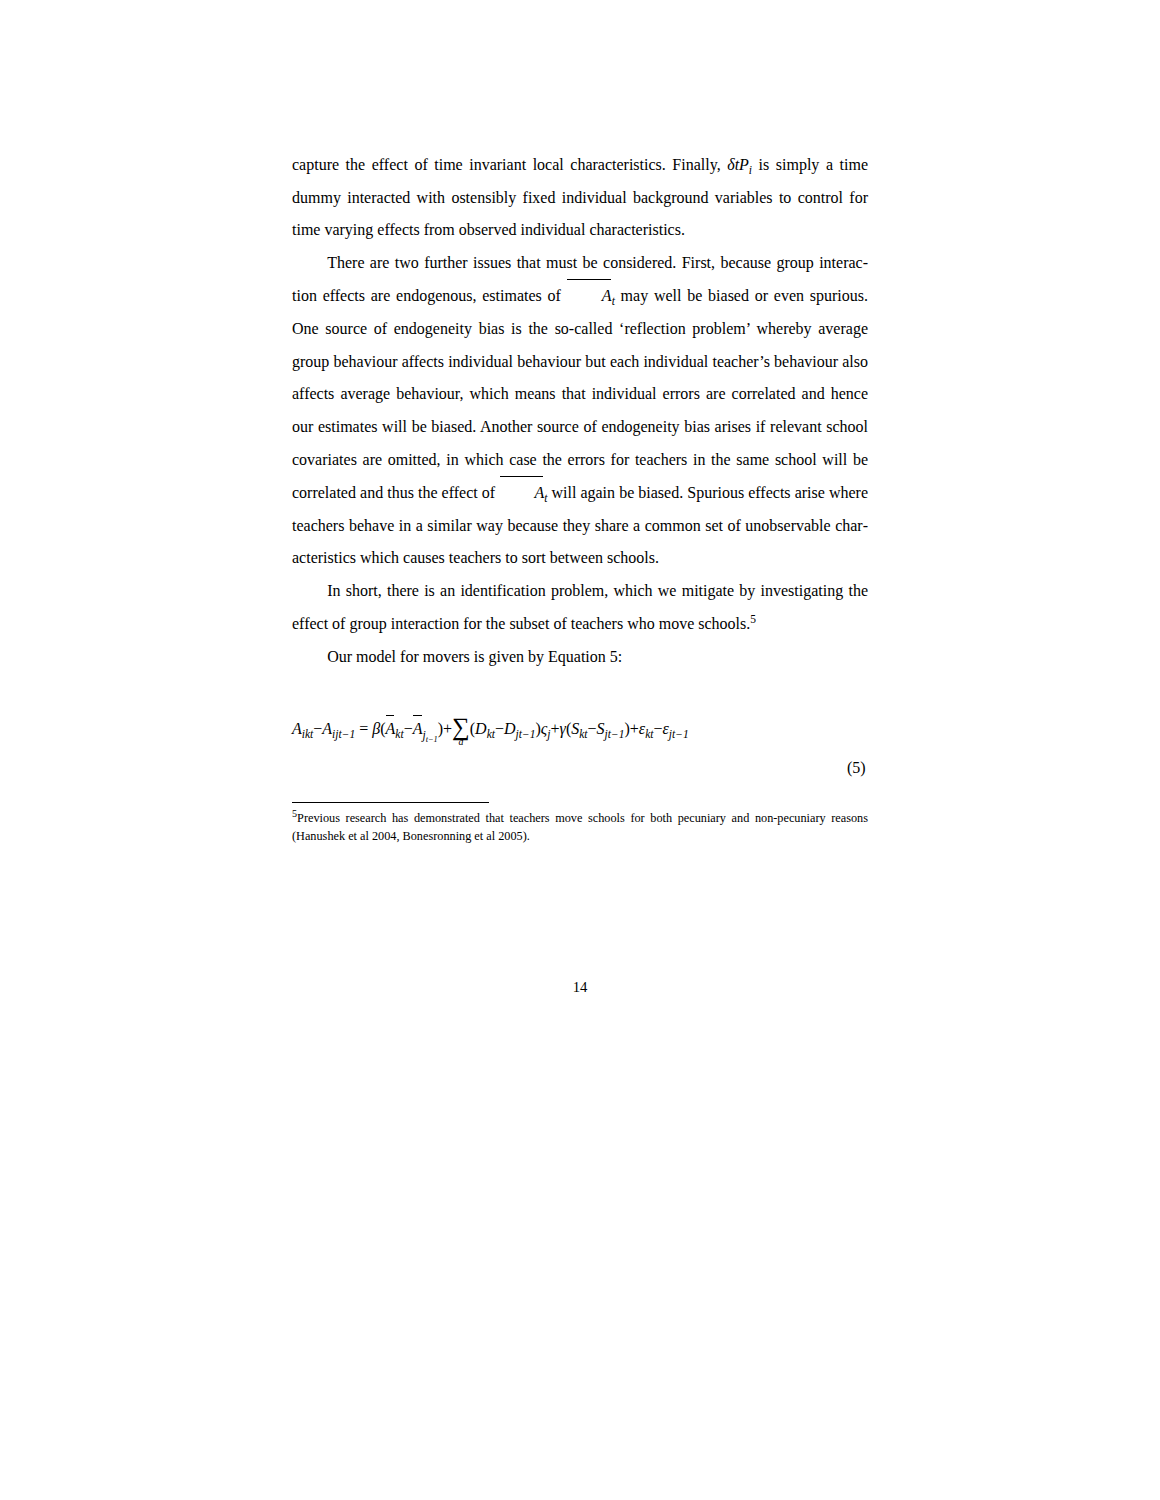capture the effect of time invariant local characteristics. Finally, δtPi is simply a time dummy interacted with ostensibly fixed individual background variables to control for time varying effects from observed individual characteristics.
There are two further issues that must be considered. First, because group interaction effects are endogenous, estimates of At may well be biased or even spurious. One source of endogeneity bias is the so-called ‘reflection problem’ whereby average group behaviour affects individual behaviour but each individual teacher’s behaviour also affects average behaviour, which means that individual errors are correlated and hence our estimates will be biased. Another source of endogeneity bias arises if relevant school covariates are omitted, in which case the errors for teachers in the same school will be correlated and thus the effect of At will again be biased. Spurious effects arise where teachers behave in a similar way because they share a common set of unobservable characteristics which causes teachers to sort between schools.
In short, there is an identification problem, which we mitigate by investigating the effect of group interaction for the subset of teachers who move schools.5
Our model for movers is given by Equation 5:
Aikt−Aijt−1 = β(Akt−Ajt−1)+∑d(Dkt−Djt−1)ςj+γ(Skt−Sjt−1)+εkt−εjt−1
(5)
5Previous research has demonstrated that teachers move schools for both pecuniary and non-pecuniary reasons (Hanushek et al 2004, Bonesronning et al 2005).
14